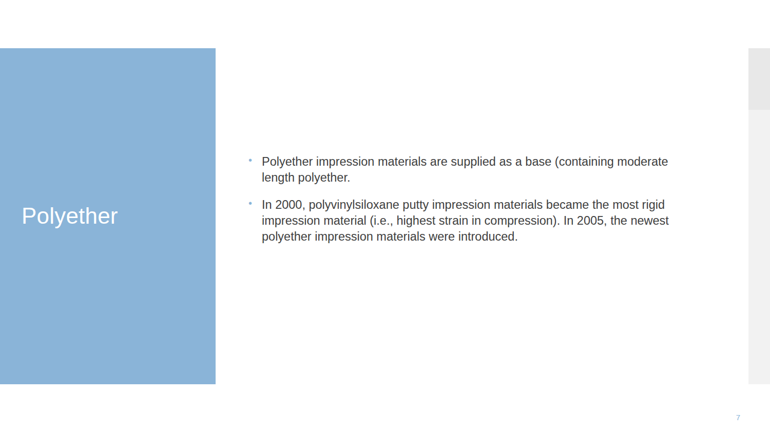Polyether
Polyether impression materials are supplied as a base (containing moderate length polyether.
In 2000, polyvinylsiloxane putty impression materials became the most rigid impression material (i.e., highest strain in compression). In 2005, the newest polyether impression materials were introduced.
7